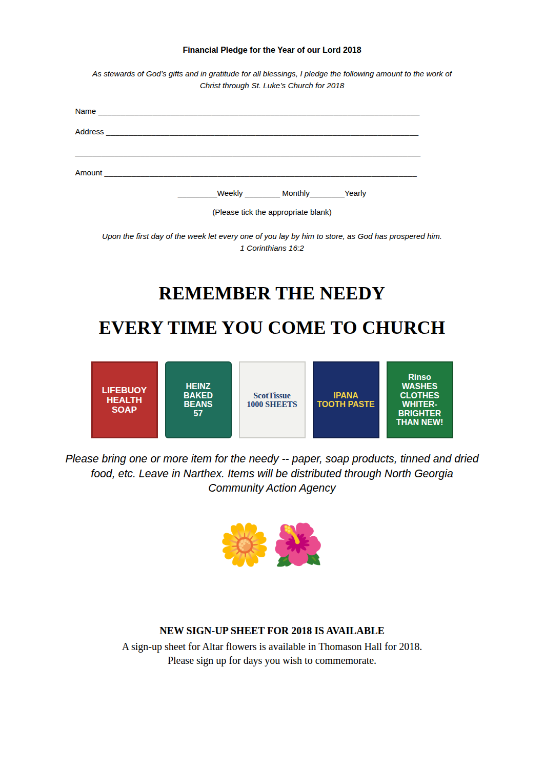Financial Pledge for the Year of our Lord 2018
As stewards of God’s gifts and in gratitude for all blessings, I pledge the following amount to the work of Christ through St. Luke’s Church for 2018
Name _______________________________________________________________________
Address _____________________________________________________________________
_______________________________________________________________________________
Amount _____________________________________________________________________
_________Weekly ________ Monthly________Yearly
(Please tick the appropriate blank)
Upon the first day of the week let every one of you lay by him to store, as God has prospered him.
1 Corinthians 16:2
REMEMBER THE NEEDY
EVERY TIME YOU COME TO CHURCH
LIFEBUOY
HEALTH SOAP
HEINZ
BAKED
BEANS
57
ScotTissue
1000 SHEETS
IPANA
TOOTH PASTE
Rinso
WASHES CLOTHES
WHITER-BRIGHTER
THAN NEW!
Please bring one or more item for the needy -- paper, soap products, tinned and dried food, etc. Leave in Narthex. Items will be distributed through North Georgia Community Action Agency
🌼🌺
NEW SIGN-UP SHEET FOR 2018 IS AVAILABLE
A sign-up sheet for Altar flowers is available in Thomason Hall for 2018.
Please sign up for days you wish to commemorate.